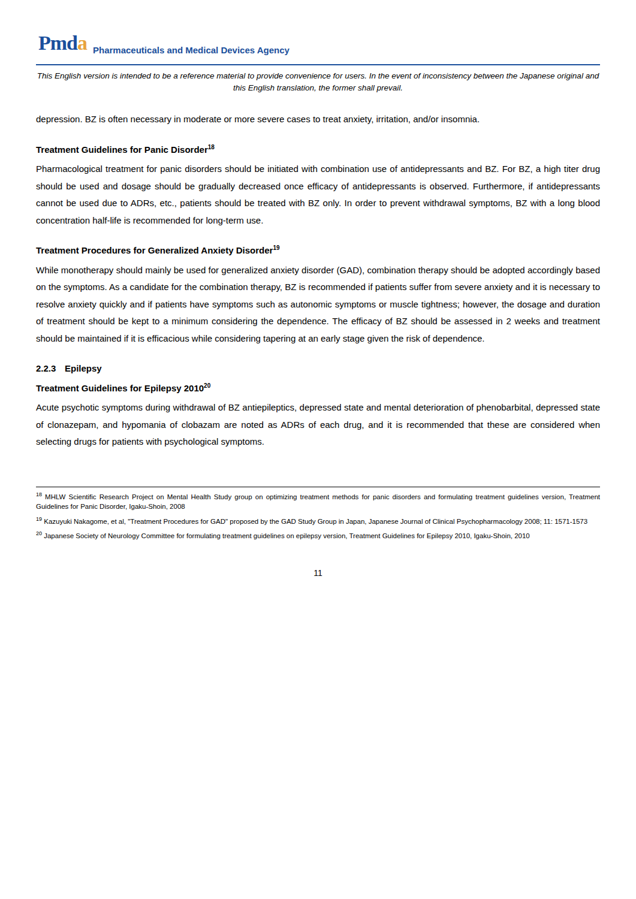Pmda Pharmaceuticals and Medical Devices Agency
This English version is intended to be a reference material to provide convenience for users. In the event of inconsistency between the Japanese original and this English translation, the former shall prevail.
depression. BZ is often necessary in moderate or more severe cases to treat anxiety, irritation, and/or insomnia.
Treatment Guidelines for Panic Disorder18
Pharmacological treatment for panic disorders should be initiated with combination use of antidepressants and BZ. For BZ, a high titer drug should be used and dosage should be gradually decreased once efficacy of antidepressants is observed. Furthermore, if antidepressants cannot be used due to ADRs, etc., patients should be treated with BZ only. In order to prevent withdrawal symptoms, BZ with a long blood concentration half-life is recommended for long-term use.
Treatment Procedures for Generalized Anxiety Disorder19
While monotherapy should mainly be used for generalized anxiety disorder (GAD), combination therapy should be adopted accordingly based on the symptoms. As a candidate for the combination therapy, BZ is recommended if patients suffer from severe anxiety and it is necessary to resolve anxiety quickly and if patients have symptoms such as autonomic symptoms or muscle tightness; however, the dosage and duration of treatment should be kept to a minimum considering the dependence. The efficacy of BZ should be assessed in 2 weeks and treatment should be maintained if it is efficacious while considering tapering at an early stage given the risk of dependence.
2.2.3 Epilepsy
Treatment Guidelines for Epilepsy 201020
Acute psychotic symptoms during withdrawal of BZ antiepileptics, depressed state and mental deterioration of phenobarbital, depressed state of clonazepam, and hypomania of clobazam are noted as ADRs of each drug, and it is recommended that these are considered when selecting drugs for patients with psychological symptoms.
18 MHLW Scientific Research Project on Mental Health Study group on optimizing treatment methods for panic disorders and formulating treatment guidelines version, Treatment Guidelines for Panic Disorder, Igaku-Shoin, 2008
19 Kazuyuki Nakagome, et al, "Treatment Procedures for GAD" proposed by the GAD Study Group in Japan, Japanese Journal of Clinical Psychopharmacology 2008; 11: 1571-1573
20 Japanese Society of Neurology Committee for formulating treatment guidelines on epilepsy version, Treatment Guidelines for Epilepsy 2010, Igaku-Shoin, 2010
11